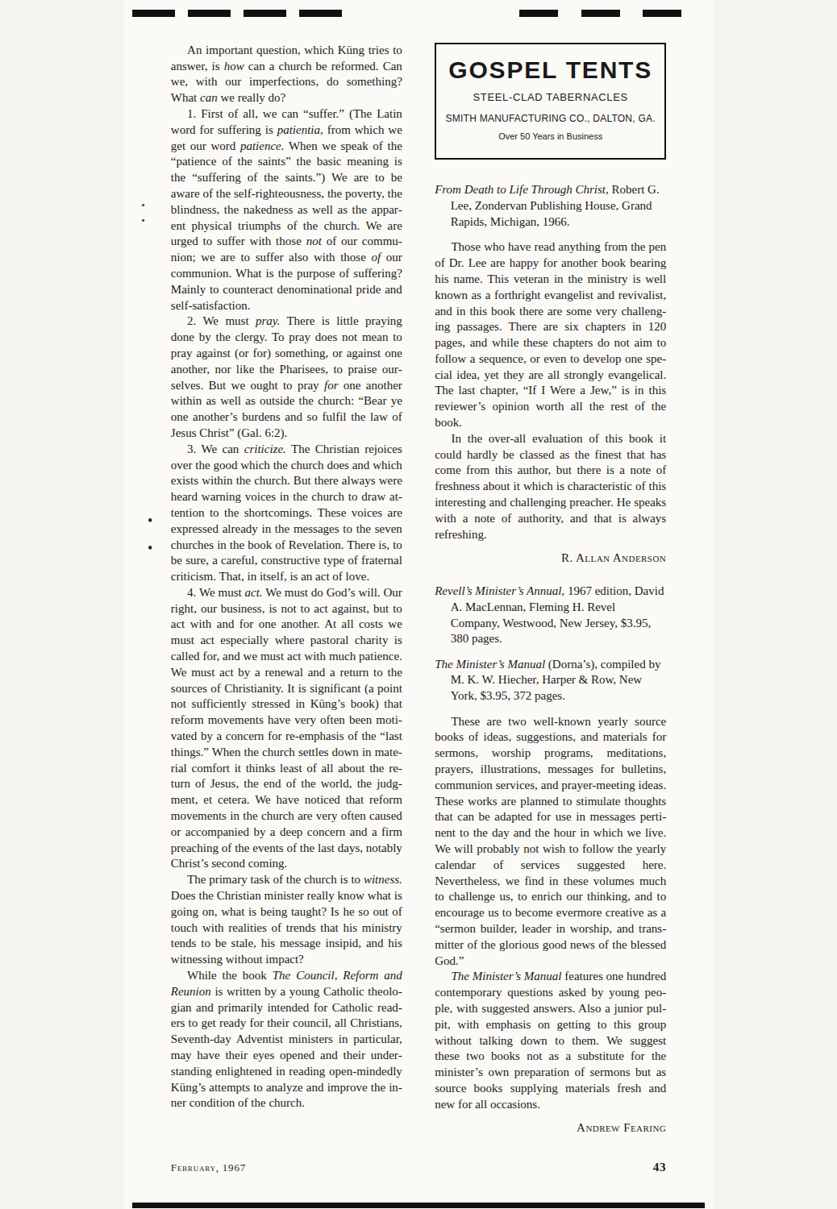• •
• •
An important question, which Küng tries to answer, is how can a church be reformed. Can we, with our imperfections, do something? What can we really do?
1. First of all, we can “suffer.” (The Latin word for suffering is patientia, from which we get our word patience. When we speak of the “patience of the saints” the basic meaning is the “suffering of the saints.”) We are to be aware of the self-righteousness, the poverty, the blindness, the nakedness as well as the apparent physical triumphs of the church. We are urged to suffer with those not of our communion; we are to suffer also with those of our communion. What is the purpose of suffering? Mainly to counteract denominational pride and self-satisfaction.
2. We must pray. There is little praying done by the clergy. To pray does not mean to pray against (or for) something, or against one another, nor like the Pharisees, to praise ourselves. But we ought to pray for one another within as well as outside the church: “Bear ye one another’s burdens and so fulfil the law of Jesus Christ” (Gal. 6:2).
3. We can criticize. The Christian rejoices over the good which the church does and which exists within the church. But there always were heard warning voices in the church to draw attention to the shortcomings. These voices are expressed already in the messages to the seven churches in the book of Revelation. There is, to be sure, a careful, constructive type of fraternal criticism. That, in itself, is an act of love.
4. We must act. We must do God’s will. Our right, our business, is not to act against, but to act with and for one another. At all costs we must act especially where pastoral charity is called for, and we must act with much patience. We must act by a renewal and a return to the sources of Christianity. It is significant (a point not sufficiently stressed in Küng’s book) that reform movements have very often been motivated by a concern for re-emphasis of the “last things.” When the church settles down in material comfort it thinks least of all about the return of Jesus, the end of the world, the judgment, et cetera. We have noticed that reform movements in the church are very often caused or accompanied by a deep concern and a firm preaching of the events of the last days, notably Christ’s second coming.
The primary task of the church is to witness. Does the Christian minister really know what is going on, what is being taught? Is he so out of touch with realities of trends that his ministry tends to be stale, his message insipid, and his witnessing without impact?
While the book The Council, Reform and Reunion is written by a young Catholic theologian and primarily intended for Catholic readers to get ready for their council, all Christians, Seventh-day Adventist ministers in particular, may have their eyes opened and their understanding enlightened in reading open-mindedly Küng’s attempts to analyze and improve the inner condition of the church.
GOSPEL TENTS
STEEL-CLAD TABERNACLES
SMITH MANUFACTURING CO., DALTON, GA.
Over 50 Years in Business
From Death to Life Through Christ, Robert G. Lee, Zondervan Publishing House, Grand Rapids, Michigan, 1966.
Those who have read anything from the pen of Dr. Lee are happy for another book bearing his name. This veteran in the ministry is well known as a forthright evangelist and revivalist, and in this book there are some very challenging passages. There are six chapters in 120 pages, and while these chapters do not aim to follow a sequence, or even to develop one special idea, yet they are all strongly evangelical. The last chapter, “If I Were a Jew,” is in this reviewer’s opinion worth all the rest of the book.
In the over-all evaluation of this book it could hardly be classed as the finest that has come from this author, but there is a note of freshness about it which is characteristic of this interesting and challenging preacher. He speaks with a note of authority, and that is always refreshing.
R. Allan Anderson
Revell’s Minister’s Annual, 1967 edition, David A. MacLennan, Fleming H. Revel Company, Westwood, New Jersey, $3.95, 380 pages.
The Minister’s Manual (Dorna’s), compiled by M. K. W. Hiecher, Harper & Row, New York, $3.95, 372 pages.
These are two well-known yearly source books of ideas, suggestions, and materials for sermons, worship programs, meditations, prayers, illustrations, messages for bulletins, communion services, and prayer-meeting ideas. These works are planned to stimulate thoughts that can be adapted for use in messages pertinent to the day and the hour in which we live. We will probably not wish to follow the yearly calendar of services suggested here. Nevertheless, we find in these volumes much to challenge us, to enrich our thinking, and to encourage us to become evermore creative as a “sermon builder, leader in worship, and transmitter of the glorious good news of the blessed God.”
The Minister’s Manual features one hundred contemporary questions asked by young people, with suggested answers. Also a junior pulpit, with emphasis on getting to this group without talking down to them. We suggest these two books not as a substitute for the minister’s own preparation of sermons but as source books supplying materials fresh and new for all occasions.
Andrew Fearing
February, 1967
43